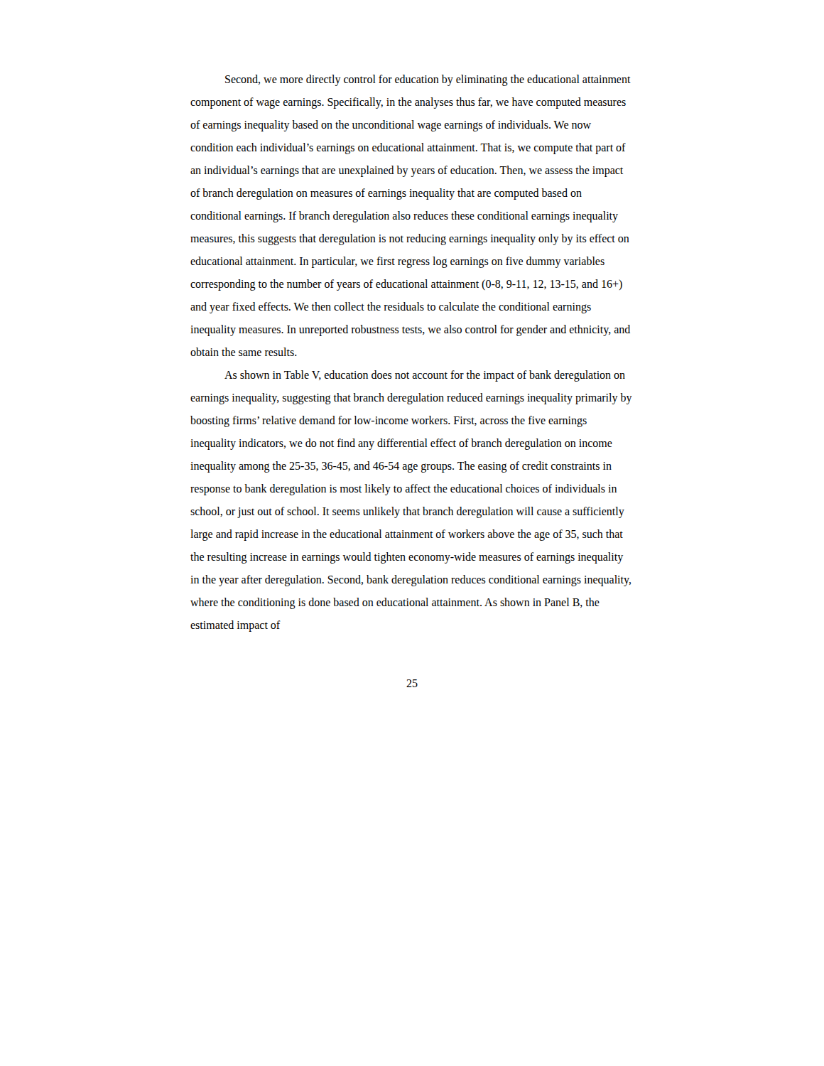Second, we more directly control for education by eliminating the educational attainment component of wage earnings. Specifically, in the analyses thus far, we have computed measures of earnings inequality based on the unconditional wage earnings of individuals. We now condition each individual’s earnings on educational attainment. That is, we compute that part of an individual’s earnings that are unexplained by years of education. Then, we assess the impact of branch deregulation on measures of earnings inequality that are computed based on conditional earnings. If branch deregulation also reduces these conditional earnings inequality measures, this suggests that deregulation is not reducing earnings inequality only by its effect on educational attainment. In particular, we first regress log earnings on five dummy variables corresponding to the number of years of educational attainment (0-8, 9-11, 12, 13-15, and 16+) and year fixed effects. We then collect the residuals to calculate the conditional earnings inequality measures. In unreported robustness tests, we also control for gender and ethnicity, and obtain the same results.
As shown in Table V, education does not account for the impact of bank deregulation on earnings inequality, suggesting that branch deregulation reduced earnings inequality primarily by boosting firms’ relative demand for low-income workers. First, across the five earnings inequality indicators, we do not find any differential effect of branch deregulation on income inequality among the 25-35, 36-45, and 46-54 age groups. The easing of credit constraints in response to bank deregulation is most likely to affect the educational choices of individuals in school, or just out of school. It seems unlikely that branch deregulation will cause a sufficiently large and rapid increase in the educational attainment of workers above the age of 35, such that the resulting increase in earnings would tighten economy-wide measures of earnings inequality in the year after deregulation. Second, bank deregulation reduces conditional earnings inequality, where the conditioning is done based on educational attainment. As shown in Panel B, the estimated impact of
25